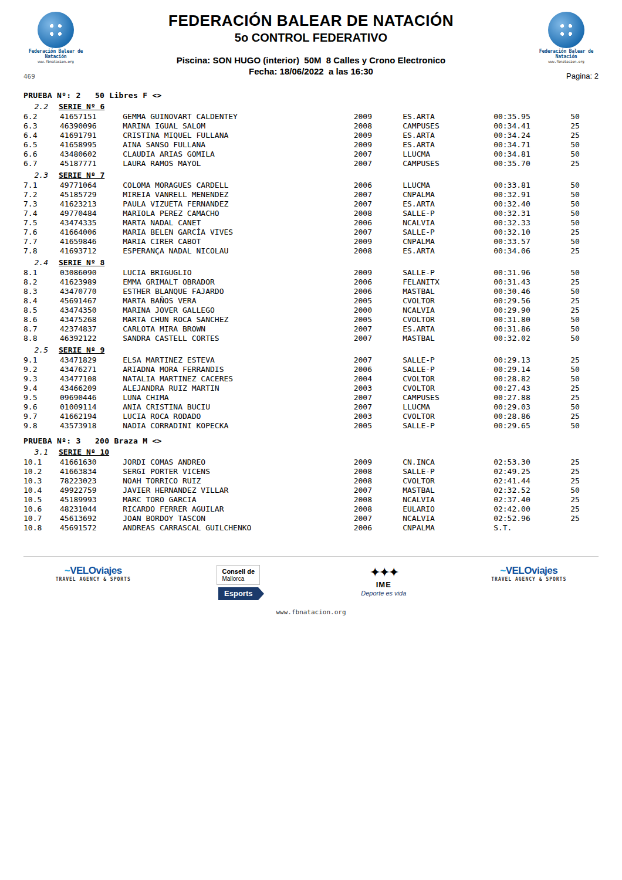Federación Balear de Nataciónwww.fbnatacion.org
Federación Balear de Nataciónwww.fbnatacion.org
FEDERACIÓN BALEAR DE NATACIÓN
5o CONTROL FEDERATIVO
Piscina: SON HUGO (interior) 50M 8 Calles y Crono Electronico
Fecha: 18/06/2022 a las 16:30
469 Pagina: 2
PRUEBA Nº: 2 50 Libres F <>
2.2 SERIE Nº 6
| 6.2 | 41657151 | GEMMA GUINOVART CALDENTEY | 2009 | ES.ARTA | 00:35.95 | 50 |
| 6.3 | 46390096 | MARINA IGUAL SALOM | 2008 | CAMPUSES | 00:34.41 | 25 |
| 6.4 | 41691791 | CRISTINA MIQUEL FULLANA | 2009 | ES.ARTA | 00:34.24 | 25 |
| 6.5 | 41658995 | AINA SANSO FULLANA | 2009 | ES.ARTA | 00:34.71 | 50 |
| 6.6 | 43480602 | CLAUDIA ARIAS GOMILA | 2007 | LLUCMA | 00:34.81 | 50 |
| 6.7 | 45187771 | LAURA RAMOS MAYOL | 2007 | CAMPUSES | 00:35.70 | 25 |
2.3 SERIE Nº 7
| 7.1 | 49771064 | COLOMA MORAGUES CARDELL | 2006 | LLUCMA | 00:33.81 | 50 |
| 7.2 | 45185729 | MIREIA VANRELL MENENDEZ | 2007 | CNPALMA | 00:32.91 | 50 |
| 7.3 | 41623213 | PAULA VIZUETA FERNANDEZ | 2007 | ES.ARTA | 00:32.40 | 50 |
| 7.4 | 49770484 | MARIOLA PEREZ CAMACHO | 2008 | SALLE-P | 00:32.31 | 50 |
| 7.5 | 43474335 | MARTA NADAL CANET | 2006 | NCALVIA | 00:32.33 | 50 |
| 7.6 | 41664006 | MARIA BELEN GARCÍA VIVES | 2007 | SALLE-P | 00:32.10 | 25 |
| 7.7 | 41659846 | MARIA CIRER CABOT | 2009 | CNPALMA | 00:33.57 | 50 |
| 7.8 | 41693712 | ESPERANÇA NADAL NICOLAU | 2008 | ES.ARTA | 00:34.06 | 25 |
2.4 SERIE Nº 8
| 8.1 | 03086090 | LUCIA BRIGUGLIO | 2009 | SALLE-P | 00:31.96 | 50 |
| 8.2 | 41623989 | EMMA GRIMALT OBRADOR | 2006 | FELANITX | 00:31.43 | 25 |
| 8.3 | 43470770 | ESTHER BLANQUE FAJARDO | 2006 | MASTBAL | 00:30.46 | 50 |
| 8.4 | 45691467 | MARTA BAÑOS VERA | 2005 | CVOLTOR | 00:29.56 | 25 |
| 8.5 | 43474350 | MARINA JOVER GALLEGO | 2000 | NCALVIA | 00:29.90 | 25 |
| 8.6 | 43475268 | MARTA CHUN ROCA SANCHEZ | 2005 | CVOLTOR | 00:31.80 | 50 |
| 8.7 | 42374837 | CARLOTA MIRA BROWN | 2007 | ES.ARTA | 00:31.86 | 50 |
| 8.8 | 46392122 | SANDRA CASTELL CORTES | 2007 | MASTBAL | 00:32.02 | 50 |
2.5 SERIE Nº 9
| 9.1 | 43471829 | ELSA MARTINEZ ESTEVA | 2007 | SALLE-P | 00:29.13 | 25 |
| 9.2 | 43476271 | ARIADNA MORA FERRANDIS | 2006 | SALLE-P | 00:29.14 | 50 |
| 9.3 | 43477108 | NATALIA MARTINEZ CACERES | 2004 | CVOLTOR | 00:28.82 | 50 |
| 9.4 | 43466209 | ALEJANDRA RUIZ MARTIN | 2003 | CVOLTOR | 00:27.43 | 25 |
| 9.5 | 09690446 | LUNA CHIMA | 2007 | CAMPUSES | 00:27.88 | 25 |
| 9.6 | 01009114 | ANIA CRISTINA BUCIU | 2007 | LLUCMA | 00:29.03 | 50 |
| 9.7 | 41662194 | LUCIA ROCA RODADO | 2003 | CVOLTOR | 00:28.86 | 25 |
| 9.8 | 43573918 | NADIA CORRADINI KOPECKA | 2005 | SALLE-P | 00:29.65 | 50 |
PRUEBA Nº: 3 200 Braza M <>
3.1 SERIE Nº 10
| 10.1 | 41661630 | JORDI COMAS ANDREO | 2009 | CN.INCA | 02:53.30 | 25 |
| 10.2 | 41663834 | SERGI PORTER VICENS | 2008 | SALLE-P | 02:49.25 | 25 |
| 10.3 | 78223023 | NOAH TORRICO RUIZ | 2008 | CVOLTOR | 02:41.44 | 25 |
| 10.4 | 49922759 | JAVIER HERNANDEZ VILLAR | 2007 | MASTBAL | 02:32.52 | 50 |
| 10.5 | 45189993 | MARC TORO GARCIA | 2008 | NCALVIA | 02:37.40 | 25 |
| 10.6 | 48231044 | RICARDO FERRER AGUILAR | 2008 | EULARIO | 02:42.00 | 25 |
| 10.7 | 45613692 | JOAN BORDOY TASCON | 2007 | NCALVIA | 02:52.96 | 25 |
| 10.8 | 45691572 | ANDREAS CARRASCAL GUILCHENKO | 2006 | CNPALMA | S.T. | |
~VELOviajes
TRAVEL AGENCY & SPORTS
Consell de Mallorca
Esports
✦✦✦
IME
Deporte es vida
~VELOviajes
TRAVEL AGENCY & SPORTS
www.fbnatacion.org